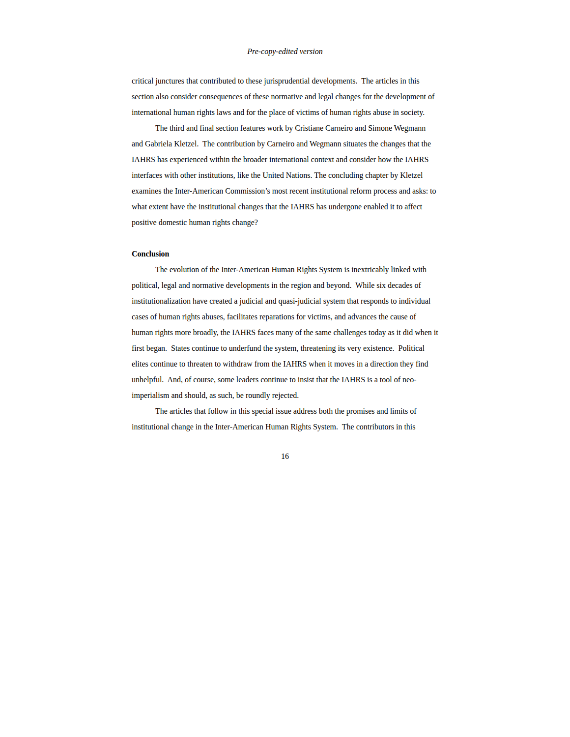Pre-copy-edited version
critical junctures that contributed to these jurisprudential developments. The articles in this section also consider consequences of these normative and legal changes for the development of international human rights laws and for the place of victims of human rights abuse in society.
The third and final section features work by Cristiane Carneiro and Simone Wegmann and Gabriela Kletzel. The contribution by Carneiro and Wegmann situates the changes that the IAHRS has experienced within the broader international context and consider how the IAHRS interfaces with other institutions, like the United Nations. The concluding chapter by Kletzel examines the Inter-American Commission’s most recent institutional reform process and asks: to what extent have the institutional changes that the IAHRS has undergone enabled it to affect positive domestic human rights change?
Conclusion
The evolution of the Inter-American Human Rights System is inextricably linked with political, legal and normative developments in the region and beyond. While six decades of institutionalization have created a judicial and quasi-judicial system that responds to individual cases of human rights abuses, facilitates reparations for victims, and advances the cause of human rights more broadly, the IAHRS faces many of the same challenges today as it did when it first began. States continue to underfund the system, threatening its very existence. Political elites continue to threaten to withdraw from the IAHRS when it moves in a direction they find unhelpful. And, of course, some leaders continue to insist that the IAHRS is a tool of neo-imperialism and should, as such, be roundly rejected.
The articles that follow in this special issue address both the promises and limits of institutional change in the Inter-American Human Rights System. The contributors in this
16